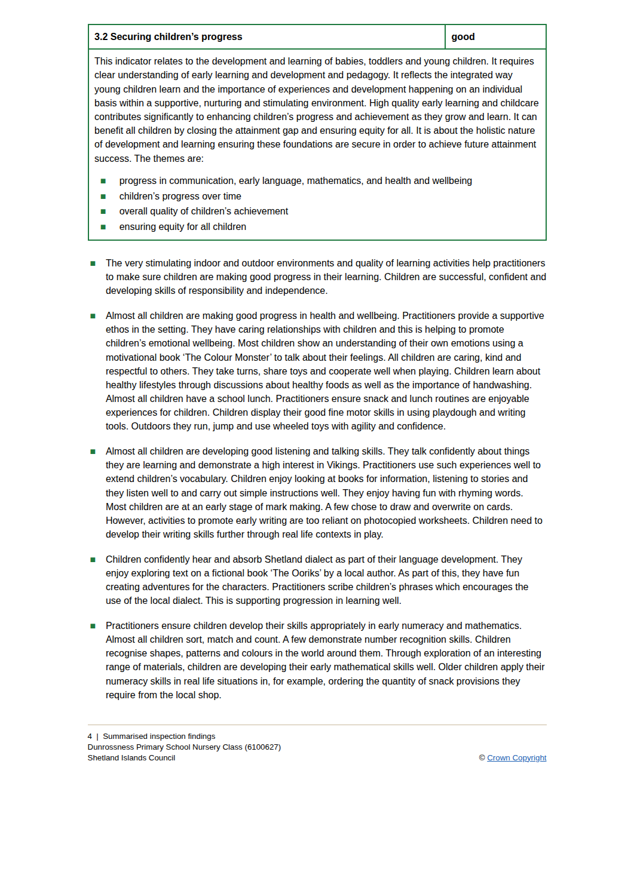| 3.2 Securing children’s progress | good |
| This indicator relates to the development and learning of babies, toddlers and young children. It requires clear understanding of early learning and development and pedagogy. It reflects the integrated way young children learn and the importance of experiences and development happening on an individual basis within a supportive, nurturing and stimulating environment. High quality early learning and childcare contributes significantly to enhancing children’s progress and achievement as they grow and learn. It can benefit all children by closing the attainment gap and ensuring equity for all. It is about the holistic nature of development and learning ensuring these foundations are secure in order to achieve future attainment success. The themes are: progress in communication, early language, mathematics, and health and wellbeing children’s progress over time overall quality of children’s achievement ensuring equity for all children |
The very stimulating indoor and outdoor environments and quality of learning activities help practitioners to make sure children are making good progress in their learning. Children are successful, confident and developing skills of responsibility and independence.
Almost all children are making good progress in health and wellbeing. Practitioners provide a supportive ethos in the setting. They have caring relationships with children and this is helping to promote children’s emotional wellbeing. Most children show an understanding of their own emotions using a motivational book ‘The Colour Monster’ to talk about their feelings. All children are caring, kind and respectful to others. They take turns, share toys and cooperate well when playing. Children learn about healthy lifestyles through discussions about healthy foods as well as the importance of handwashing. Almost all children have a school lunch. Practitioners ensure snack and lunch routines are enjoyable experiences for children. Children display their good fine motor skills in using playdough and writing tools. Outdoors they run, jump and use wheeled toys with agility and confidence.
Almost all children are developing good listening and talking skills. They talk confidently about things they are learning and demonstrate a high interest in Vikings. Practitioners use such experiences well to extend children’s vocabulary. Children enjoy looking at books for information, listening to stories and they listen well to and carry out simple instructions well. They enjoy having fun with rhyming words. Most children are at an early stage of mark making. A few chose to draw and overwrite on cards. However, activities to promote early writing are too reliant on photocopied worksheets. Children need to develop their writing skills further through real life contexts in play.
Children confidently hear and absorb Shetland dialect as part of their language development. They enjoy exploring text on a fictional book ‘The Ooriks’ by a local author. As part of this, they have fun creating adventures for the characters. Practitioners scribe children’s phrases which encourages the use of the local dialect. This is supporting progression in learning well.
Practitioners ensure children develop their skills appropriately in early numeracy and mathematics. Almost all children sort, match and count. A few demonstrate number recognition skills. Children recognise shapes, patterns and colours in the world around them. Through exploration of an interesting range of materials, children are developing their early mathematical skills well. Older children apply their numeracy skills in real life situations in, for example, ordering the quantity of snack provisions they require from the local shop.
4 | Summarised inspection findings
Dunrossness Primary School Nursery Class (6100627)
Shetland Islands Council
© Crown Copyright